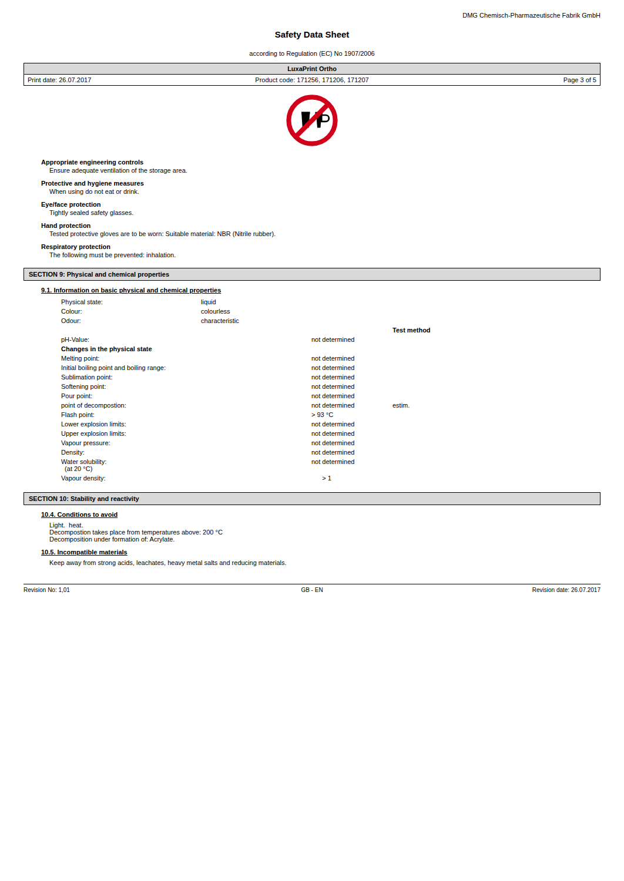DMG Chemisch-Pharmazeutische Fabrik GmbH
Safety Data Sheet
according to Regulation (EC) No 1907/2006
| LuxaPrint Ortho |
| Print date: 26.07.2017 | Product code: 171256, 171206, 171207 | Page 3 of 5 |
Appropriate engineering controls
Ensure adequate ventilation of the storage area.
Protective and hygiene measures
When using do not eat or drink.
Eye/face protection
Tightly sealed safety glasses.
Hand protection
Tested protective gloves are to be worn: Suitable material: NBR (Nitrile rubber).
Respiratory protection
The following must be prevented: inhalation.
SECTION 9: Physical and chemical properties
9.1. Information on basic physical and chemical properties
| Physical state: | liquid | | |
| Colour: | colourless | | |
| Odour: | characteristic | | |
| | | | Test method |
| pH-Value: | | not determined | |
| Changes in the physical state |
| Melting point: | | not determined | |
| Initial boiling point and boiling range: | | not determined | |
| Sublimation point: | | not determined | |
| Softening point: | | not determined | |
| Pour point: | | not determined | |
| point of decompostion: | | not determined | estim. |
| Flash point: | | > 93 °C | |
| Lower explosion limits: | | not determined | |
| Upper explosion limits: | | not determined | |
| Vapour pressure: | | not determined | |
| Density: | | not determined | |
| Water solubility: (at 20 °C) | | not determined | |
| Vapour density: | | > 1 | |
SECTION 10: Stability and reactivity
10.4. Conditions to avoid
Light. heat.
Decompostion takes place from temperatures above: 200 °C
Decomposition under formation of: Acrylate.
10.5. Incompatible materials
Keep away from strong acids, leachates, heavy metal salts and reducing materials.
Revision No: 1,01
GB - EN
Revision date: 26.07.2017